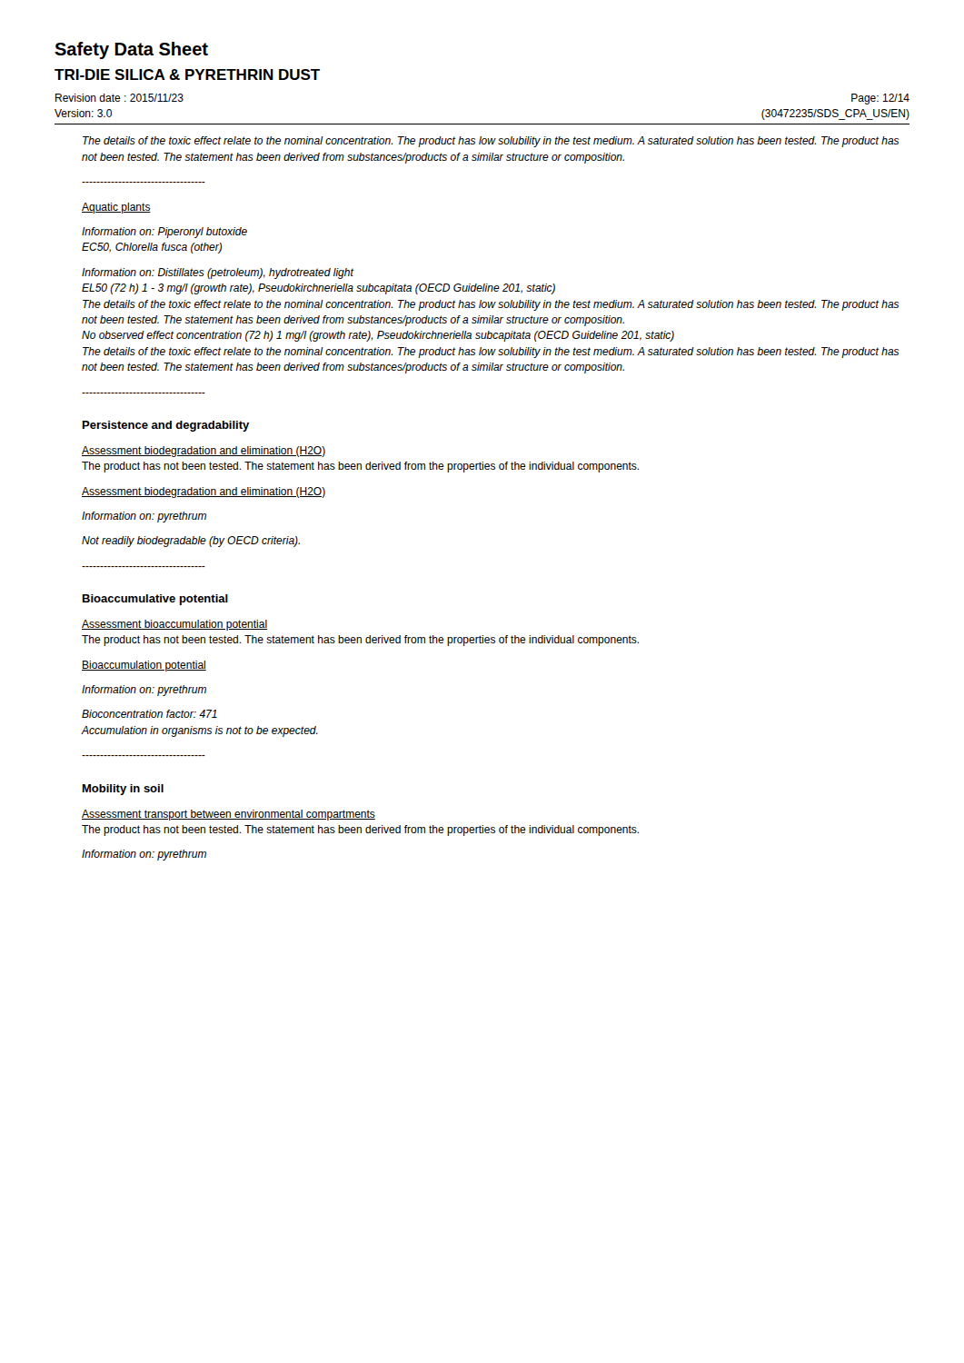Safety Data Sheet
TRI-DIE SILICA & PYRETHRIN DUST
Revision date : 2015/11/23 Page: 12/14
Version: 3.0 (30472235/SDS_CPA_US/EN)
The details of the toxic effect relate to the nominal concentration. The product has low solubility in the test medium. A saturated solution has been tested. The product has not been tested. The statement has been derived from substances/products of a similar structure or composition.
----------------------------------
Aquatic plants
Information on: Piperonyl butoxide
EC50, Chlorella fusca (other)
Information on: Distillates (petroleum), hydrotreated light
EL50 (72 h) 1 - 3 mg/l (growth rate), Pseudokirchneriella subcapitata (OECD Guideline 201, static)
The details of the toxic effect relate to the nominal concentration. The product has low solubility in the test medium. A saturated solution has been tested. The product has not been tested. The statement has been derived from substances/products of a similar structure or composition.
No observed effect concentration (72 h) 1 mg/l (growth rate), Pseudokirchneriella subcapitata (OECD Guideline 201, static)
The details of the toxic effect relate to the nominal concentration. The product has low solubility in the test medium. A saturated solution has been tested. The product has not been tested. The statement has been derived from substances/products of a similar structure or composition.
----------------------------------
Persistence and degradability
Assessment biodegradation and elimination (H2O)
The product has not been tested. The statement has been derived from the properties of the individual components.
Assessment biodegradation and elimination (H2O)
Information on: pyrethrum
Not readily biodegradable (by OECD criteria).
----------------------------------
Bioaccumulative potential
Assessment bioaccumulation potential
The product has not been tested. The statement has been derived from the properties of the individual components.
Bioaccumulation potential
Information on: pyrethrum
Bioconcentration factor: 471
Accumulation in organisms is not to be expected.
----------------------------------
Mobility in soil
Assessment transport between environmental compartments
The product has not been tested. The statement has been derived from the properties of the individual components.
Information on: pyrethrum